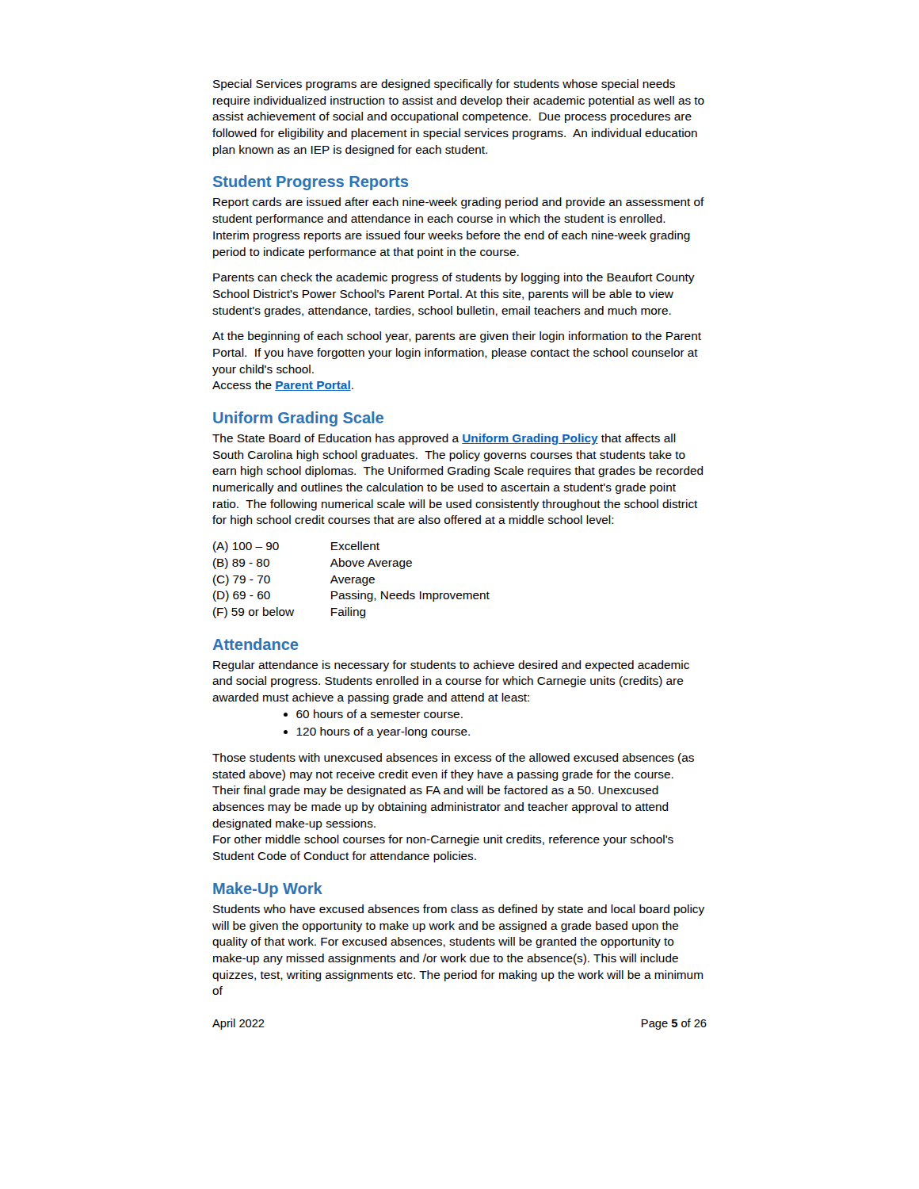Special Services programs are designed specifically for students whose special needs require individualized instruction to assist and develop their academic potential as well as to assist achievement of social and occupational competence. Due process procedures are followed for eligibility and placement in special services programs. An individual education plan known as an IEP is designed for each student.
Student Progress Reports
Report cards are issued after each nine-week grading period and provide an assessment of student performance and attendance in each course in which the student is enrolled. Interim progress reports are issued four weeks before the end of each nine-week grading period to indicate performance at that point in the course.
Parents can check the academic progress of students by logging into the Beaufort County School District's Power School's Parent Portal. At this site, parents will be able to view student's grades, attendance, tardies, school bulletin, email teachers and much more.
At the beginning of each school year, parents are given their login information to the Parent Portal. If you have forgotten your login information, please contact the school counselor at your child's school.
Access the Parent Portal.
Uniform Grading Scale
The State Board of Education has approved a Uniform Grading Policy that affects all South Carolina high school graduates. The policy governs courses that students take to earn high school diplomas. The Uniformed Grading Scale requires that grades be recorded numerically and outlines the calculation to be used to ascertain a student's grade point ratio. The following numerical scale will be used consistently throughout the school district for high school credit courses that are also offered at a middle school level:
| (A) 100 – 90 | Excellent |
| (B) 89 - 80 | Above Average |
| (C) 79 - 70 | Average |
| (D) 69 - 60 | Passing, Needs Improvement |
| (F) 59 or below | Failing |
Attendance
Regular attendance is necessary for students to achieve desired and expected academic and social progress. Students enrolled in a course for which Carnegie units (credits) are awarded must achieve a passing grade and attend at least:
60 hours of a semester course.
120 hours of a year-long course.
Those students with unexcused absences in excess of the allowed excused absences (as stated above) may not receive credit even if they have a passing grade for the course. Their final grade may be designated as FA and will be factored as a 50. Unexcused absences may be made up by obtaining administrator and teacher approval to attend designated make-up sessions.
For other middle school courses for non-Carnegie unit credits, reference your school's Student Code of Conduct for attendance policies.
Make-Up Work
Students who have excused absences from class as defined by state and local board policy will be given the opportunity to make up work and be assigned a grade based upon the quality of that work. For excused absences, students will be granted the opportunity to make-up any missed assignments and /or work due to the absence(s). This will include quizzes, test, writing assignments etc. The period for making up the work will be a minimum of
April 2022
Page 5 of 26